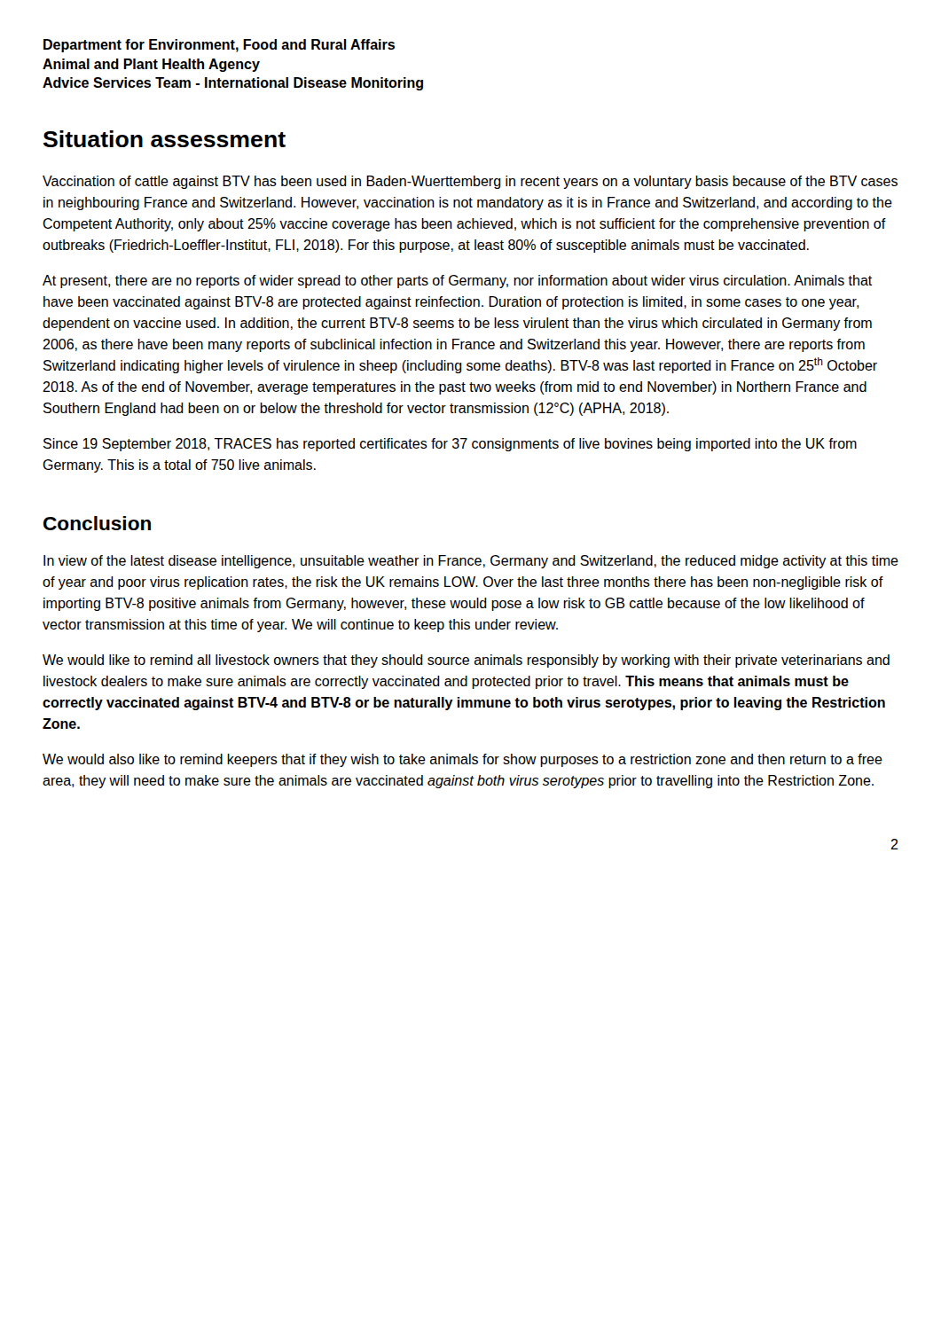Department for Environment, Food and Rural Affairs
Animal and Plant Health Agency
Advice Services Team - International Disease Monitoring
Situation assessment
Vaccination of cattle against BTV has been used in Baden-Wuerttemberg in recent years on a voluntary basis because of the BTV cases in neighbouring France and Switzerland. However, vaccination is not mandatory as it is in France and Switzerland, and according to the Competent Authority, only about 25% vaccine coverage has been achieved, which is not sufficient for the comprehensive prevention of outbreaks (Friedrich-Loeffler-Institut, FLI, 2018). For this purpose, at least 80% of susceptible animals must be vaccinated.
At present, there are no reports of wider spread to other parts of Germany, nor information about wider virus circulation. Animals that have been vaccinated against BTV-8 are protected against reinfection. Duration of protection is limited, in some cases to one year, dependent on vaccine used. In addition, the current BTV-8 seems to be less virulent than the virus which circulated in Germany from 2006, as there have been many reports of subclinical infection in France and Switzerland this year. However, there are reports from Switzerland indicating higher levels of virulence in sheep (including some deaths). BTV-8 was last reported in France on 25th October 2018. As of the end of November, average temperatures in the past two weeks (from mid to end November) in Northern France and Southern England had been on or below the threshold for vector transmission (12°C) (APHA, 2018).
Since 19 September 2018, TRACES has reported certificates for 37 consignments of live bovines being imported into the UK from Germany. This is a total of 750 live animals.
Conclusion
In view of the latest disease intelligence, unsuitable weather in France, Germany and Switzerland, the reduced midge activity at this time of year and poor virus replication rates, the risk the UK remains LOW. Over the last three months there has been non-negligible risk of importing BTV-8 positive animals from Germany, however, these would pose a low risk to GB cattle because of the low likelihood of vector transmission at this time of year. We will continue to keep this under review.
We would like to remind all livestock owners that they should source animals responsibly by working with their private veterinarians and livestock dealers to make sure animals are correctly vaccinated and protected prior to travel. This means that animals must be correctly vaccinated against BTV-4 and BTV-8 or be naturally immune to both virus serotypes, prior to leaving the Restriction Zone.
We would also like to remind keepers that if they wish to take animals for show purposes to a restriction zone and then return to a free area, they will need to make sure the animals are vaccinated against both virus serotypes prior to travelling into the Restriction Zone.
2